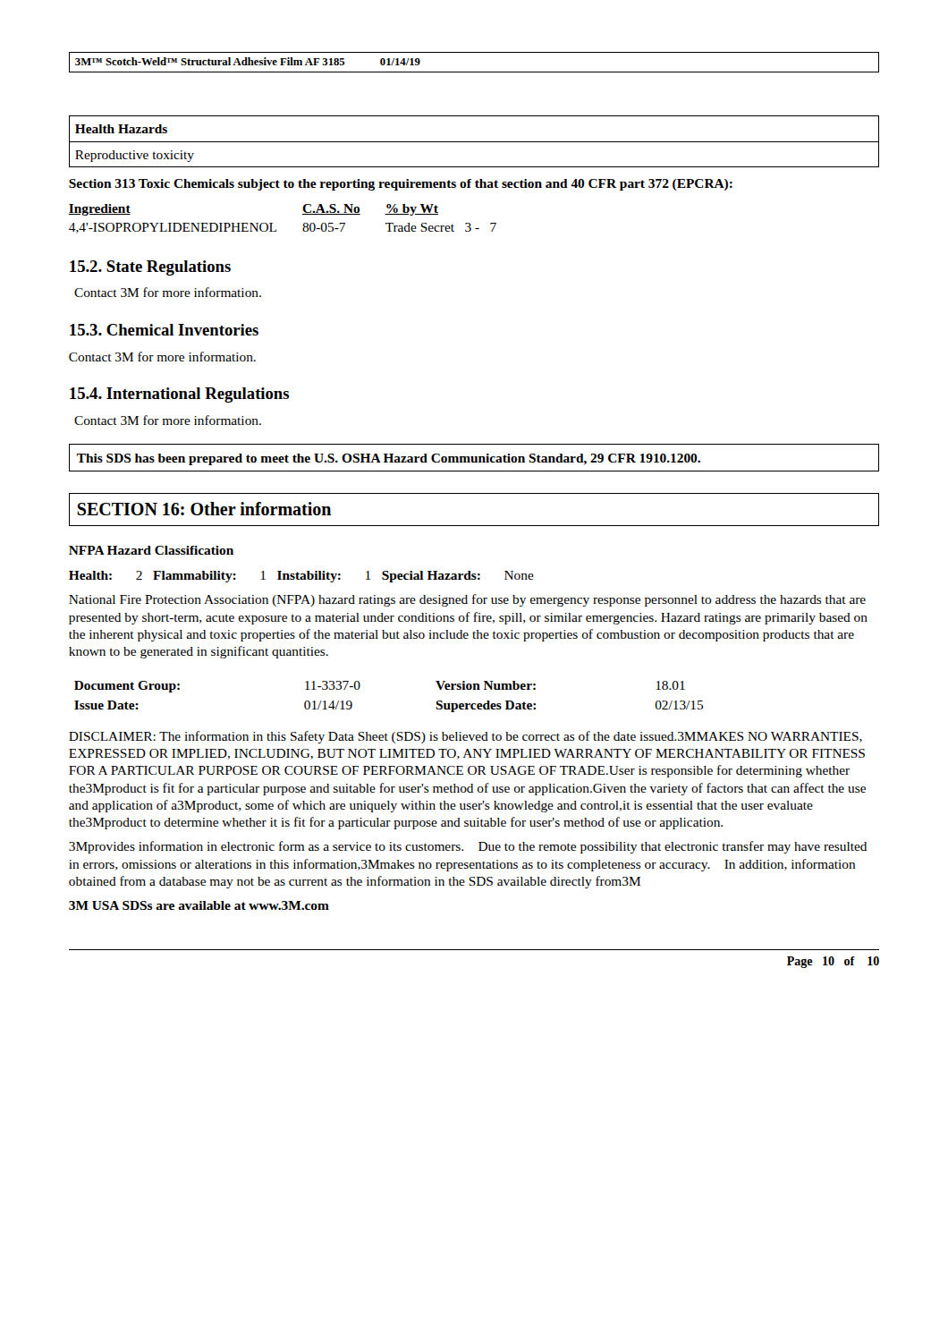3M™ Scotch-Weld™ Structural Adhesive Film AF 3185 01/14/19
Health Hazards
Reproductive toxicity
Section 313 Toxic Chemicals subject to the reporting requirements of that section and 40 CFR part 372 (EPCRA):
| Ingredient | C.A.S. No | % by Wt |
| --- | --- | --- |
| 4,4'-ISOPROPYLIDENEDIPHENOL | 80-05-7 | Trade Secret 3 - 7 |
15.2. State Regulations
Contact 3M for more information.
15.3. Chemical Inventories
Contact 3M for more information.
15.4. International Regulations
Contact 3M for more information.
This SDS has been prepared to meet the U.S. OSHA Hazard Communication Standard, 29 CFR 1910.1200.
SECTION 16: Other information
NFPA Hazard Classification
Health: 2 Flammability: 1 Instability: 1 Special Hazards: None
National Fire Protection Association (NFPA) hazard ratings are designed for use by emergency response personnel to address the hazards that are presented by short-term, acute exposure to a material under conditions of fire, spill, or similar emergencies. Hazard ratings are primarily based on the inherent physical and toxic properties of the material but also include the toxic properties of combustion or decomposition products that are known to be generated in significant quantities.
| Document Group: | 11-3337-0 | Version Number: | 18.01 |
| Issue Date: | 01/14/19 | Supercedes Date: | 02/13/15 |
DISCLAIMER: The information in this Safety Data Sheet (SDS) is believed to be correct as of the date issued.3MMAKES NO WARRANTIES, EXPRESSED OR IMPLIED, INCLUDING, BUT NOT LIMITED TO, ANY IMPLIED WARRANTY OF MERCHANTABILITY OR FITNESS FOR A PARTICULAR PURPOSE OR COURSE OF PERFORMANCE OR USAGE OF TRADE.User is responsible for determining whether the3Mproduct is fit for a particular purpose and suitable for user's method of use or application.Given the variety of factors that can affect the use and application of a3Mproduct, some of which are uniquely within the user's knowledge and control,it is essential that the user evaluate the3Mproduct to determine whether it is fit for a particular purpose and suitable for user's method of use or application.
3Mprovides information in electronic form as a service to its customers. Due to the remote possibility that electronic transfer may have resulted in errors, omissions or alterations in this information,3Mmakes no representations as to its completeness or accuracy. In addition, information obtained from a database may not be as current as the information in the SDS available directly from3M
3M USA SDSs are available at www.3M.com
Page 10 of 10